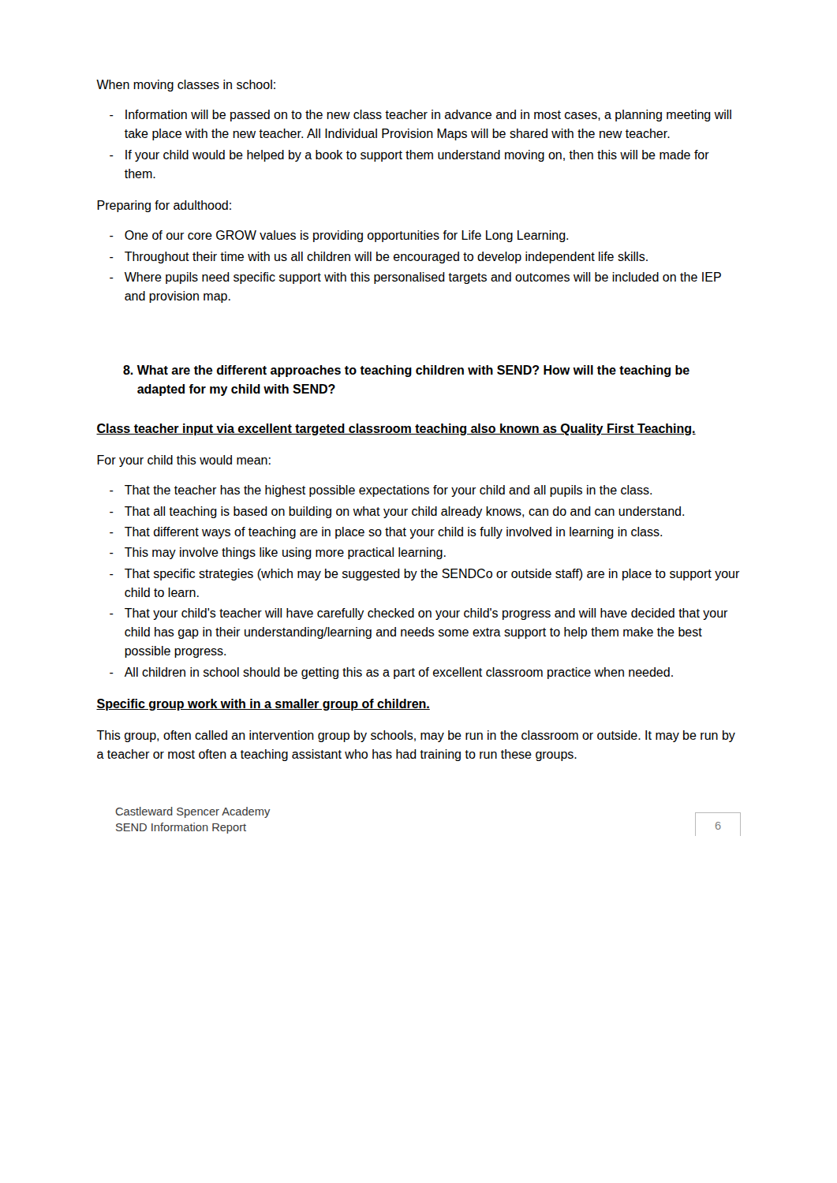When moving classes in school:
Information will be passed on to the new class teacher in advance and in most cases, a planning meeting will take place with the new teacher. All Individual Provision Maps will be shared with the new teacher.
If your child would be helped by a book to support them understand moving on, then this will be made for them.
Preparing for adulthood:
One of our core GROW values is providing opportunities for Life Long Learning.
Throughout their time with us all children will be encouraged to develop independent life skills.
Where pupils need specific support with this personalised targets and outcomes will be included on the IEP and provision map.
What are the different approaches to teaching children with SEND? How will the teaching be adapted for my child with SEND?
Class teacher input via excellent targeted classroom teaching also known as Quality First Teaching.
For your child this would mean:
That the teacher has the highest possible expectations for your child and all pupils in the class.
That all teaching is based on building on what your child already knows, can do and can understand.
That different ways of teaching are in place so that your child is fully involved in learning in class.
This may involve things like using more practical learning.
That specific strategies (which may be suggested by the SENDCo or outside staff) are in place to support your child to learn.
That your child's teacher will have carefully checked on your child's progress and will have decided that your child has gap in their understanding/learning and needs some extra support to help them make the best possible progress.
All children in school should be getting this as a part of excellent classroom practice when needed.
Specific group work with in a smaller group of children.
This group, often called an intervention group by schools, may be run in the classroom or outside. It may be run by a teacher or most often a teaching assistant who has had training to run these groups.
Castleward Spencer Academy
SEND Information Report
6